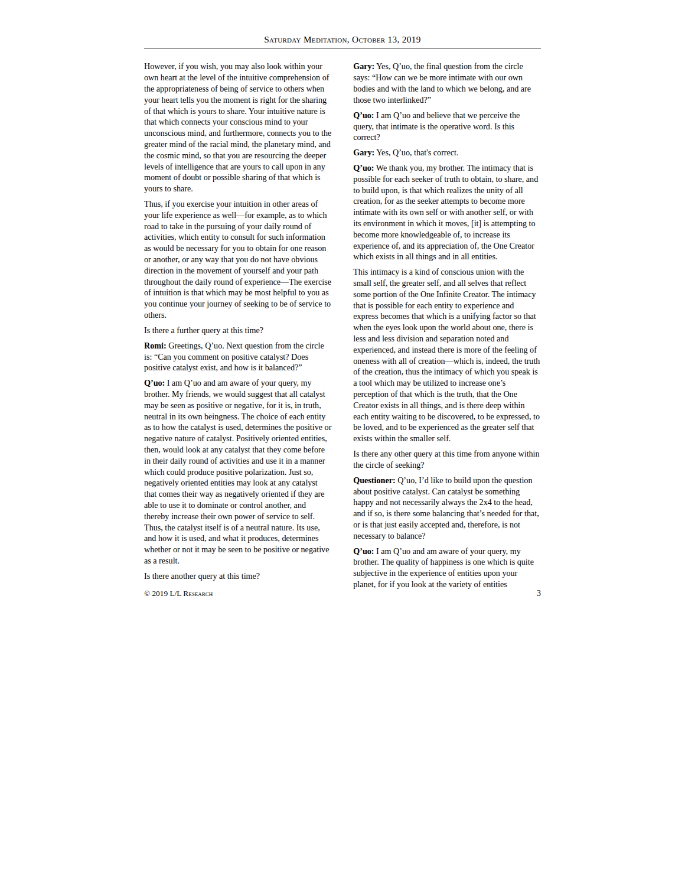Saturday Meditation, October 13, 2019
However, if you wish, you may also look within your own heart at the level of the intuitive comprehension of the appropriateness of being of service to others when your heart tells you the moment is right for the sharing of that which is yours to share. Your intuitive nature is that which connects your conscious mind to your unconscious mind, and furthermore, connects you to the greater mind of the racial mind, the planetary mind, and the cosmic mind, so that you are resourcing the deeper levels of intelligence that are yours to call upon in any moment of doubt or possible sharing of that which is yours to share.
Thus, if you exercise your intuition in other areas of your life experience as well—for example, as to which road to take in the pursuing of your daily round of activities, which entity to consult for such information as would be necessary for you to obtain for one reason or another, or any way that you do not have obvious direction in the movement of yourself and your path throughout the daily round of experience—The exercise of intuition is that which may be most helpful to you as you continue your journey of seeking to be of service to others.
Is there a further query at this time?
Romi: Greetings, Q’uo. Next question from the circle is: “Can you comment on positive catalyst? Does positive catalyst exist, and how is it balanced?”
Q’uo: I am Q’uo and am aware of your query, my brother. My friends, we would suggest that all catalyst may be seen as positive or negative, for it is, in truth, neutral in its own beingness. The choice of each entity as to how the catalyst is used, determines the positive or negative nature of catalyst. Positively oriented entities, then, would look at any catalyst that they come before in their daily round of activities and use it in a manner which could produce positive polarization. Just so, negatively oriented entities may look at any catalyst that comes their way as negatively oriented if they are able to use it to dominate or control another, and thereby increase their own power of service to self. Thus, the catalyst itself is of a neutral nature. Its use, and how it is used, and what it produces, determines whether or not it may be seen to be positive or negative as a result.
Is there another query at this time?
Gary: Yes, Q’uo, the final question from the circle says: “How can we be more intimate with our own bodies and with the land to which we belong, and are those two interlinked?”
Q’uo: I am Q’uo and believe that we perceive the query, that intimate is the operative word. Is this correct?
Gary: Yes, Q’uo, that's correct.
Q’uo: We thank you, my brother. The intimacy that is possible for each seeker of truth to obtain, to share, and to build upon, is that which realizes the unity of all creation, for as the seeker attempts to become more intimate with its own self or with another self, or with its environment in which it moves, [it] is attempting to become more knowledgeable of, to increase its experience of, and its appreciation of, the One Creator which exists in all things and in all entities.
This intimacy is a kind of conscious union with the small self, the greater self, and all selves that reflect some portion of the One Infinite Creator. The intimacy that is possible for each entity to experience and express becomes that which is a unifying factor so that when the eyes look upon the world about one, there is less and less division and separation noted and experienced, and instead there is more of the feeling of oneness with all of creation—which is, indeed, the truth of the creation, thus the intimacy of which you speak is a tool which may be utilized to increase one’s perception of that which is the truth, that the One Creator exists in all things, and is there deep within each entity waiting to be discovered, to be expressed, to be loved, and to be experienced as the greater self that exists within the smaller self.
Is there any other query at this time from anyone within the circle of seeking?
Questioner: Q’uo, I’d like to build upon the question about positive catalyst. Can catalyst be something happy and not necessarily always the 2x4 to the head, and if so, is there some balancing that’s needed for that, or is that just easily accepted and, therefore, is not necessary to balance?
Q’uo: I am Q’uo and am aware of your query, my brother. The quality of happiness is one which is quite subjective in the experience of entities upon your planet, for if you look at the variety of entities
© 2019 L/L Research 3